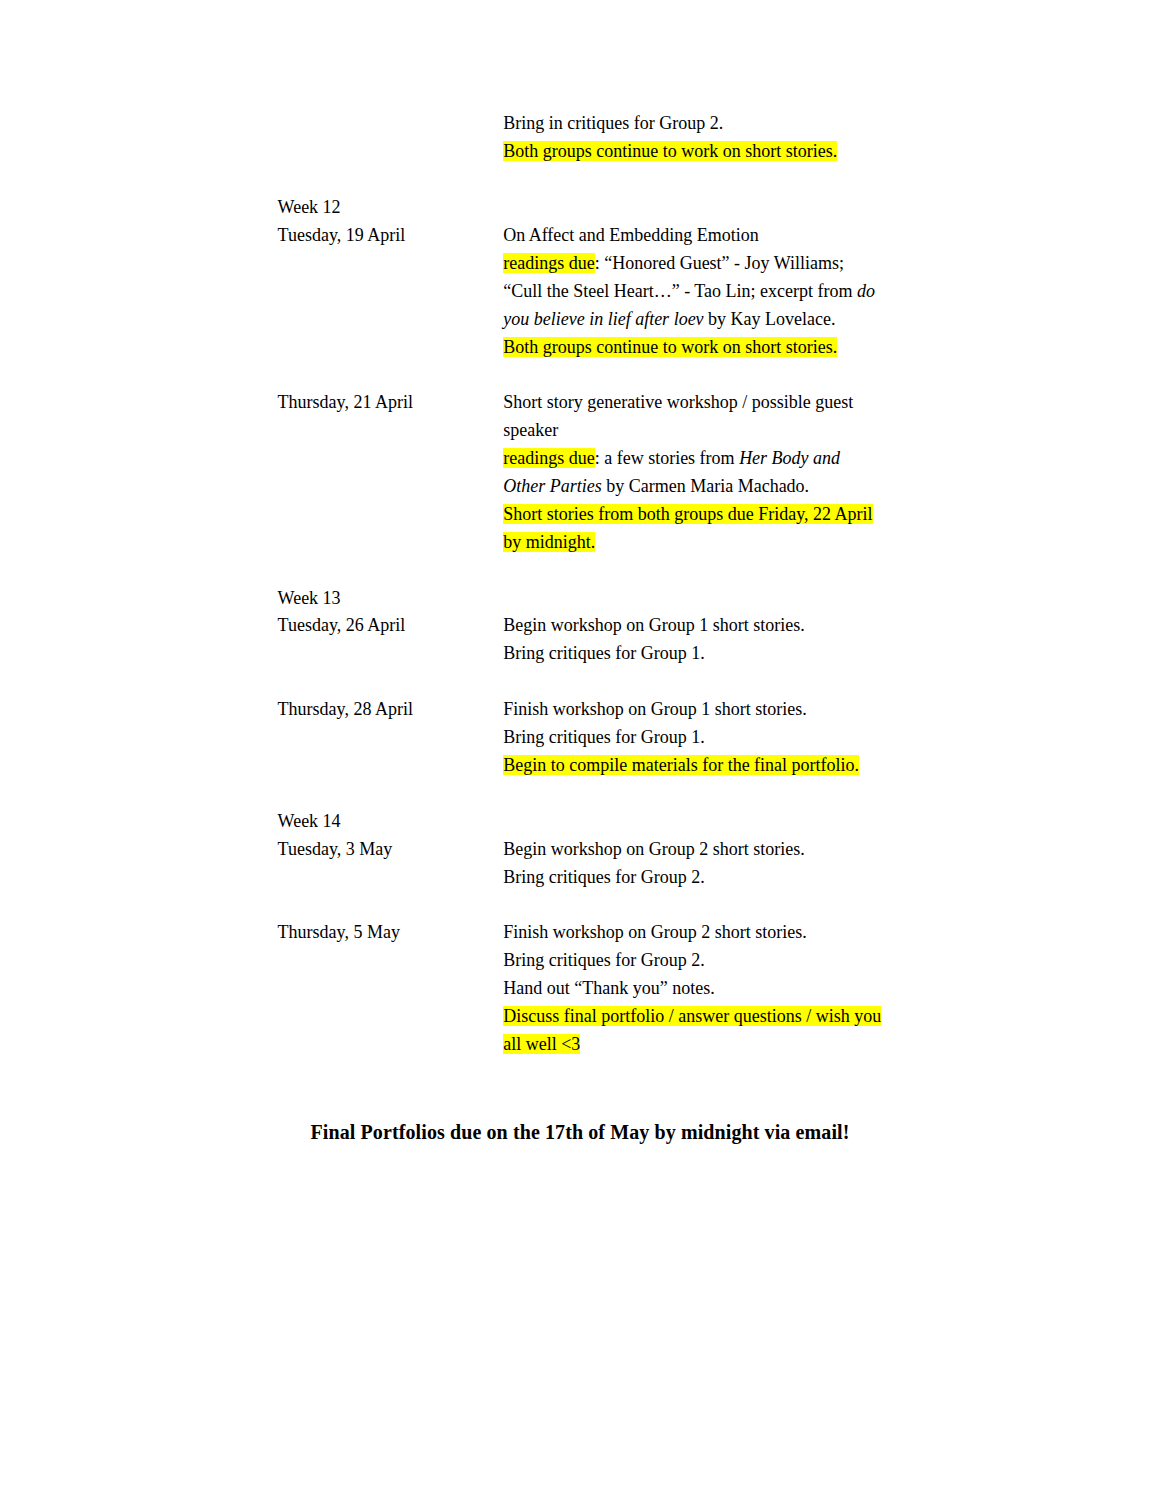| | Bring in critiques for Group 2. Both groups continue to work on short stories. |
| Week 12 | |
| Tuesday, 19 April | On Affect and Embedding Emotion readings due : “Honored Guest” - Joy Williams; “Cull the Steel Heart…” - Tao Lin; excerpt from do you believe in lief after loev by Kay Lovelace. Both groups continue to work on short stories. |
| Thursday, 21 April | Short story generative workshop / possible guest speaker readings due : a few stories from Her Body and Other Parties by Carmen Maria Machado. Short stories from both groups due Friday, 22 April by midnight. |
| Week 13 | |
| Tuesday, 26 April | Begin workshop on Group 1 short stories. Bring critiques for Group 1. |
| Thursday, 28 April | Finish workshop on Group 1 short stories. Bring critiques for Group 1. Begin to compile materials for the final portfolio. |
| Week 14 | |
| Tuesday, 3 May | Begin workshop on Group 2 short stories. Bring critiques for Group 2. |
| Thursday, 5 May | Finish workshop on Group 2 short stories. Bring critiques for Group 2. Hand out “Thank you” notes. Discuss final portfolio / answer questions / wish you all well <3 |
Final Portfolios due on the 17th of May by midnight via email!